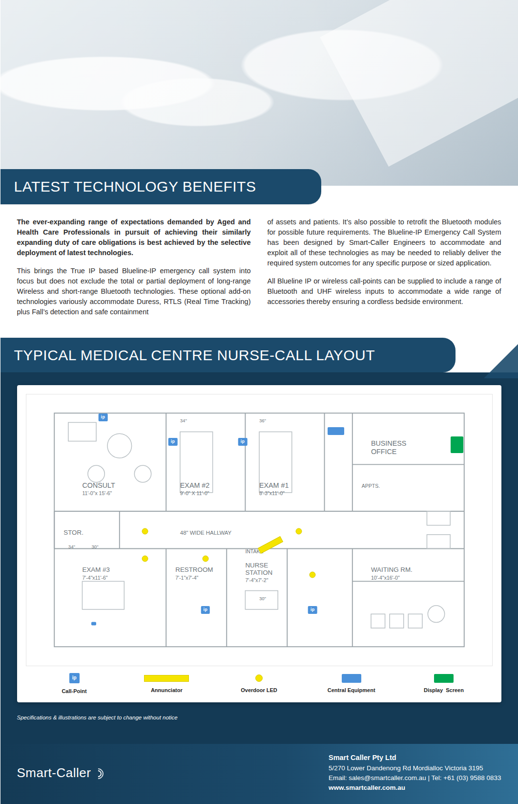Latest Technology Benefits
The ever-expanding range of expectations demanded by Aged and Health Care Professionals in pursuit of achieving their similarly expanding duty of care obligations is best achieved by the selective deployment of latest technologies.
This brings the True IP based Blueline-IP emergency call system into focus but does not exclude the total or partial deployment of long-range Wireless and short-range Bluetooth technologies. These optional add-on technologies variously accommodate Duress, RTLS (Real Time Tracking) plus Fall’s detection and safe containment
of assets and patients. It’s also possible to retrofit the Bluetooth modules for possible future requirements. The Blueline-IP Emergency Call System has been designed by Smart-Caller Engineers to accommodate and exploit all of these technologies as may be needed to reliably deliver the required system outcomes for any specific purpose or sized application.
All Blueline IP or wireless call-points can be supplied to include a range of Bluetooth and UHF wireless inputs to accommodate a wide range of accessories thereby ensuring a cordless bedside environment.
Typical Medical Centre Nurse-Call Layout
CONSULT 11'-0"x 15'-6" EXAM #2 9'-0" X 11'-0" EXAM #1 8'-3"x11'-0" BUSINESS OFFICE APPTS. STOR. 48" WIDE HALLWAY EXAM #3 7'-4"x11'-6" RESTROOM 7'-1"x7'-4" NURSE STATION 7'-4"x7'-2" INTAKE WAITING RM. 10'-4"x16'-0" 34" 30" 30" 34" 36" ip ip ip ip ip
ip
Call-Point
Annunciator
Overdoor LED
Central Equipment
Display Screen
Specifications & illustrations are subject to change without notice
Smart-Caller
Smart Caller Pty Ltd
5/270 Lower Dandenong Rd Mordialloc Victoria 3195
Email: sales@smartcaller.com.au | Tel: +61 (03) 9588 0833
www.smartcaller.com.au